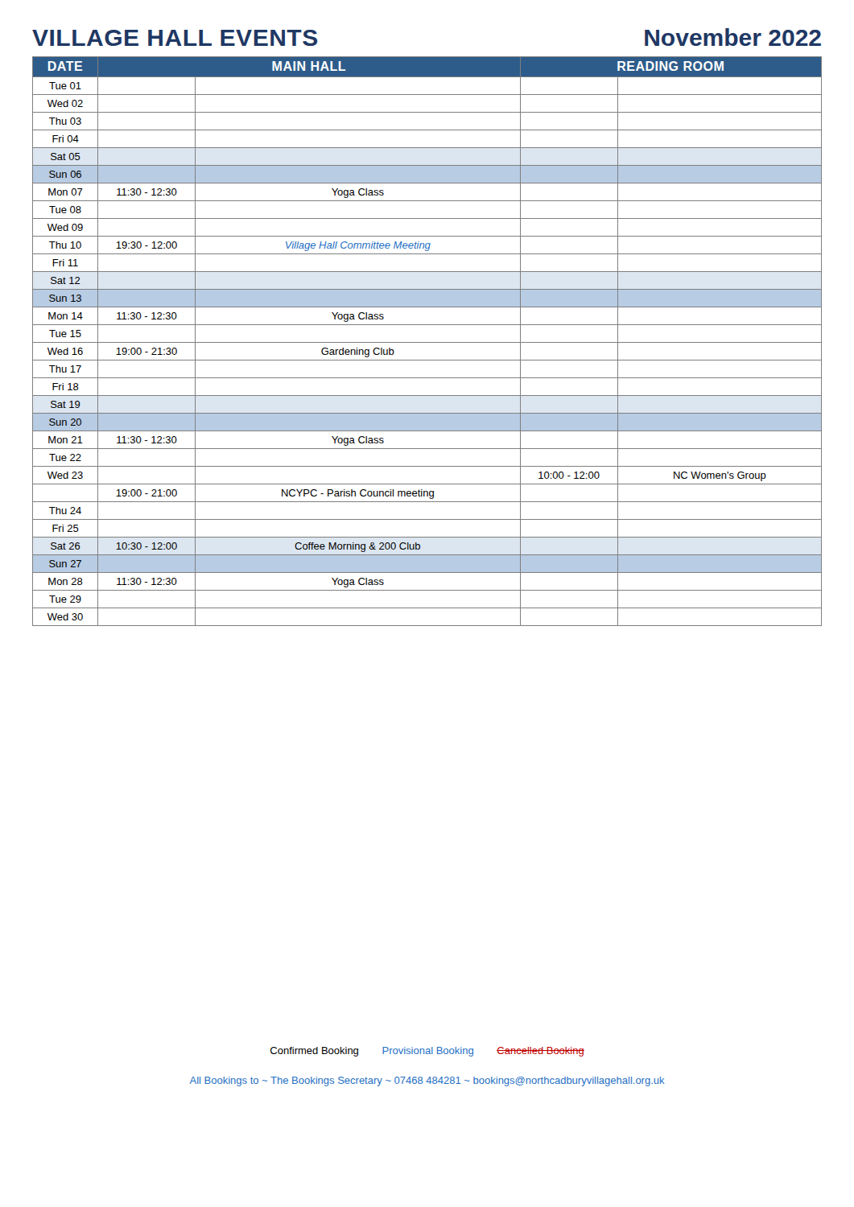VILLAGE HALL EVENTS
November 2022
| DATE | MAIN HALL | READING ROOM |
| --- | --- | --- |
| Tue 01 | | | | |
| Wed 02 | | | | |
| Thu 03 | | | | |
| Fri 04 | | | | |
| Sat 05 | | | | |
| Sun 06 | | | | |
| Mon 07 | 11:30 - 12:30 | Yoga Class | | |
| Tue 08 | | | | |
| Wed 09 | | | | |
| Thu 10 | 19:30 - 12:00 | Village Hall Committee Meeting | | |
| Fri 11 | | | | |
| Sat 12 | | | | |
| Sun 13 | | | | |
| Mon 14 | 11:30 - 12:30 | Yoga Class | | |
| Tue 15 | | | | |
| Wed 16 | 19:00 - 21:30 | Gardening Club | | |
| Thu 17 | | | | |
| Fri 18 | | | | |
| Sat 19 | | | | |
| Sun 20 | | | | |
| Mon 21 | 11:30 - 12:30 | Yoga Class | | |
| Tue 22 | | | | |
| Wed 23 | | | 10:00 - 12:00 | NC Women's Group |
| | 19:00 - 21:00 | NCYPC - Parish Council meeting | | |
| Thu 24 | | | | |
| Fri 25 | | | | |
| Sat 26 | 10:30 - 12:00 | Coffee Morning & 200 Club | | |
| Sun 27 | | | | |
| Mon 28 | 11:30 - 12:30 | Yoga Class | | |
| Tue 29 | | | | |
| Wed 30 | | | | |
Confirmed Booking Provisional Booking Cancelled Booking
All Bookings to ~ The Bookings Secretary ~ 07468 484281 ~ bookings@northcadburyvillagehall.org.uk